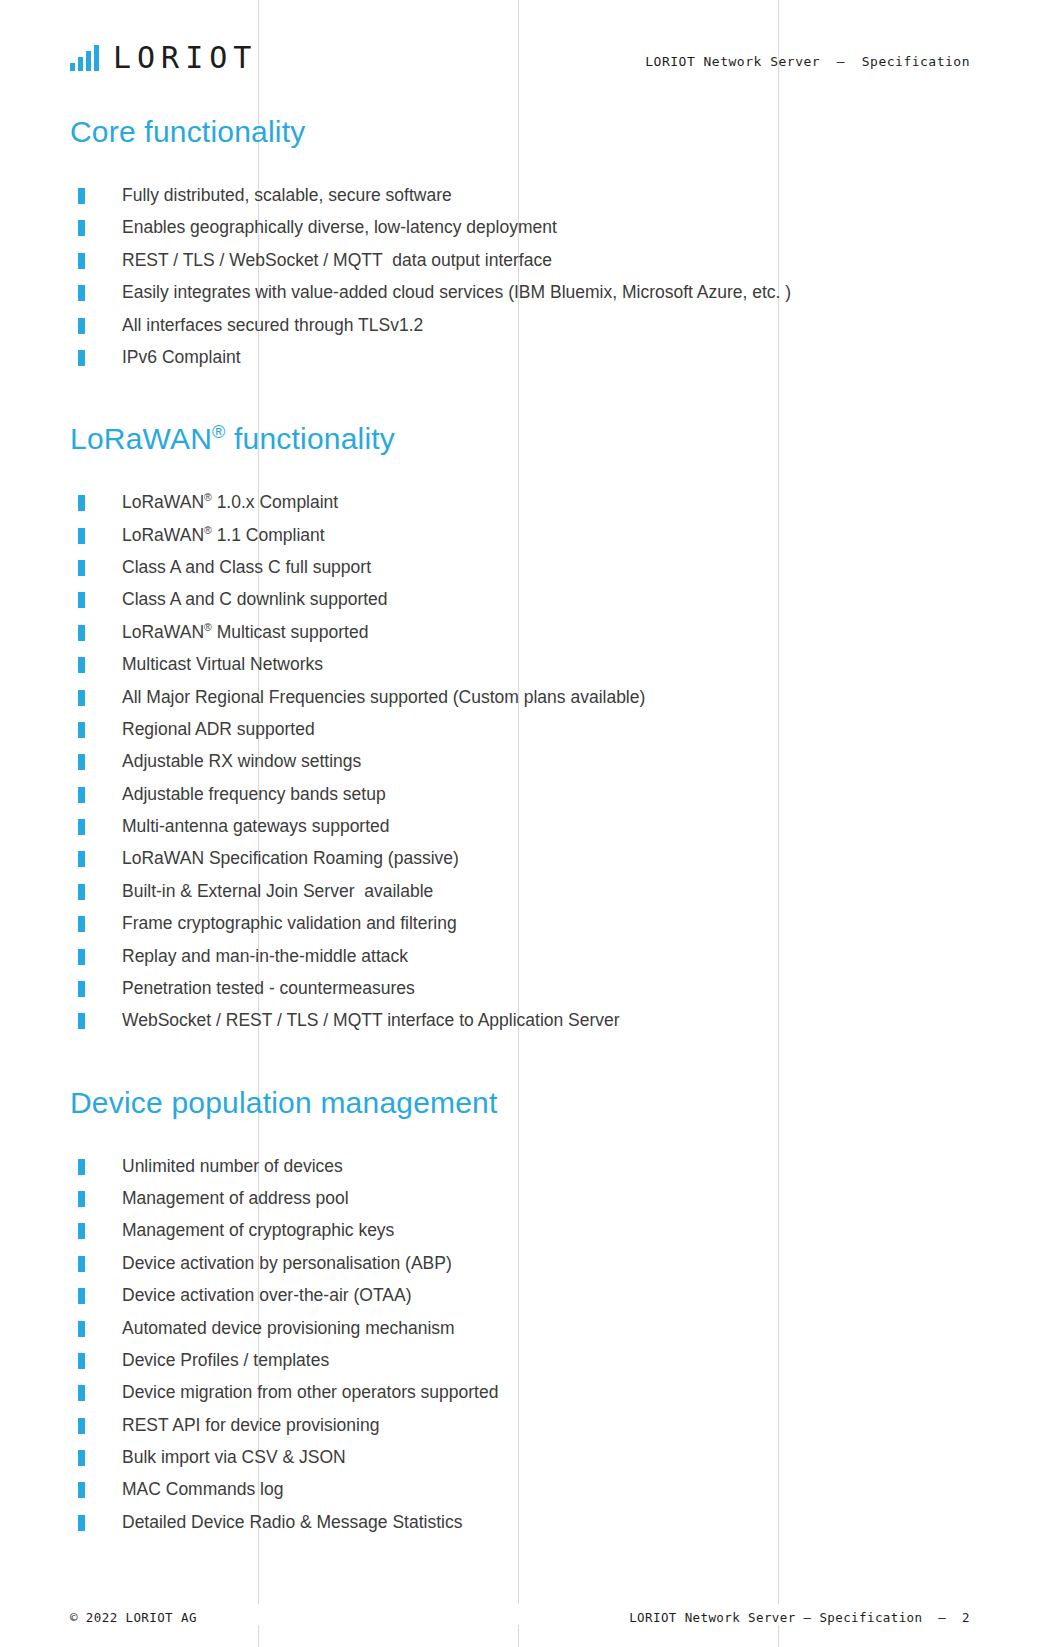LORIOT
LORIOT Network Server – Specification
Core functionality
Fully distributed, scalable, secure software
Enables geographically diverse, low-latency deployment
REST / TLS / WebSocket / MQTT data output interface
Easily integrates with value-added cloud services (IBM Bluemix, Microsoft Azure, etc. )
All interfaces secured through TLSv1.2
IPv6 Complaint
LoRaWAN® functionality
LoRaWAN® 1.0.x Complaint
LoRaWAN® 1.1 Compliant
Class A and Class C full support
Class A and C downlink supported
LoRaWAN® Multicast supported
Multicast Virtual Networks
All Major Regional Frequencies supported (Custom plans available)
Regional ADR supported
Adjustable RX window settings
Adjustable frequency bands setup
Multi-antenna gateways supported
LoRaWAN Specification Roaming (passive)
Built-in & External Join Server available
Frame cryptographic validation and filtering
Replay and man-in-the-middle attack
Penetration tested - countermeasures
WebSocket / REST / TLS / MQTT interface to Application Server
Device population management
Unlimited number of devices
Management of address pool
Management of cryptographic keys
Device activation by personalisation (ABP)
Device activation over-the-air (OTAA)
Automated device provisioning mechanism
Device Profiles / templates
Device migration from other operators supported
REST API for device provisioning
Bulk import via CSV & JSON
MAC Commands log
Detailed Device Radio & Message Statistics
© 2022 LORIOT AG
LORIOT Network Server – Specification – 2